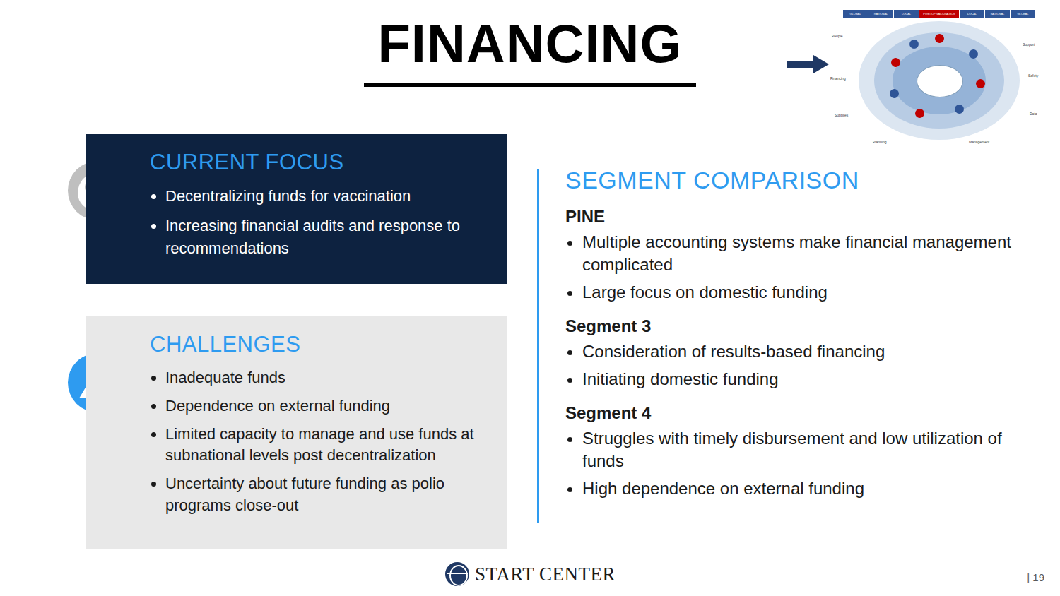FINANCING
GLOBAL NATIONAL LOCAL POST-OP VACCINATION LOCAL NATIONAL GLOBAL
People
Financing
Supplies
Planning
Management
Data
Safety
Support
CURRENT FOCUS
Decentralizing funds for vaccination
Increasing financial audits and response to recommendations
CHALLENGES
Inadequate funds
Dependence on external funding
Limited capacity to manage and use funds at subnational levels post decentralization
Uncertainty about future funding as polio programs close-out
SEGMENT COMPARISON
PINE
Multiple accounting systems make financial management complicated
Large focus on domestic funding
Segment 3
Consideration of results-based financing
Initiating domestic funding
Segment 4
Struggles with timely disbursement and low utilization of funds
High dependence on external funding
START CENTER
| 19